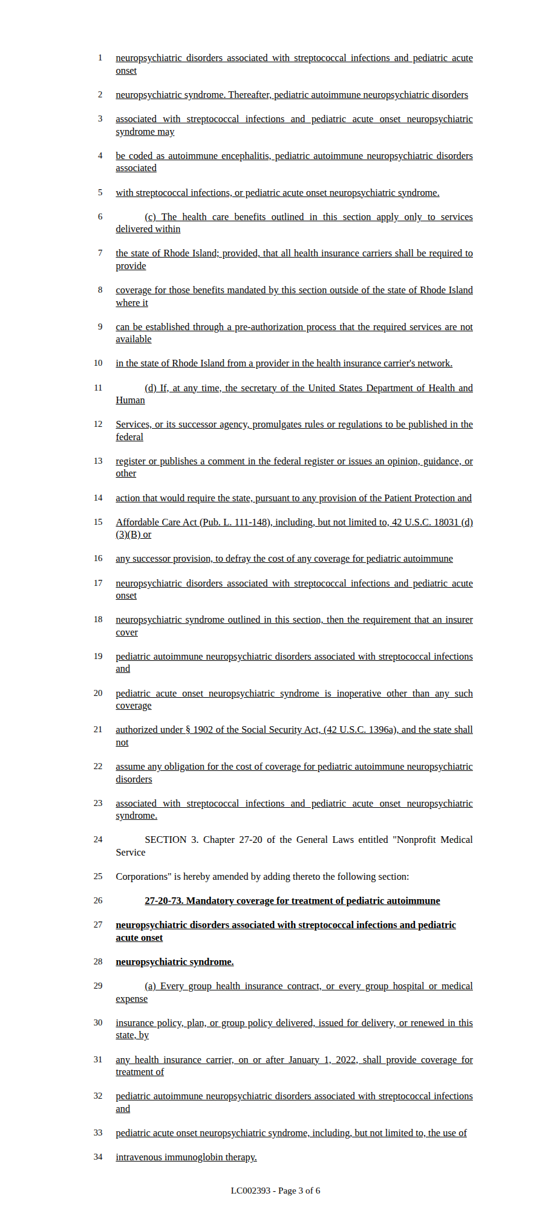neuropsychiatric disorders associated with streptococcal infections and pediatric acute onset
neuropsychiatric syndrome. Thereafter, pediatric autoimmune neuropsychiatric disorders
associated with streptococcal infections and pediatric acute onset neuropsychiatric syndrome may
be coded as autoimmune encephalitis, pediatric autoimmune neuropsychiatric disorders associated
with streptococcal infections, or pediatric acute onset neuropsychiatric syndrome.
(c) The health care benefits outlined in this section apply only to services delivered within
the state of Rhode Island; provided, that all health insurance carriers shall be required to provide
coverage for those benefits mandated by this section outside of the state of Rhode Island where it
can be established through a pre-authorization process that the required services are not available
in the state of Rhode Island from a provider in the health insurance carrier's network.
(d) If, at any time, the secretary of the United States Department of Health and Human
Services, or its successor agency, promulgates rules or regulations to be published in the federal
register or publishes a comment in the federal register or issues an opinion, guidance, or other
action that would require the state, pursuant to any provision of the Patient Protection and
Affordable Care Act (Pub. L. 111-148), including, but not limited to, 42 U.S.C. 18031 (d)(3)(B) or
any successor provision, to defray the cost of any coverage for pediatric autoimmune
neuropsychiatric disorders associated with streptococcal infections and pediatric acute onset
neuropsychiatric syndrome outlined in this section, then the requirement that an insurer cover
pediatric autoimmune neuropsychiatric disorders associated with streptococcal infections and
pediatric acute onset neuropsychiatric syndrome is inoperative other than any such coverage
authorized under § 1902 of the Social Security Act, (42 U.S.C. 1396a), and the state shall not
assume any obligation for the cost of coverage for pediatric autoimmune neuropsychiatric disorders
associated with streptococcal infections and pediatric acute onset neuropsychiatric syndrome.
SECTION 3. Chapter 27-20 of the General Laws entitled "Nonprofit Medical Service
Corporations" is hereby amended by adding thereto the following section:
27-20-73. Mandatory coverage for treatment of pediatric autoimmune
neuropsychiatric disorders associated with streptococcal infections and pediatric acute onset
neuropsychiatric syndrome.
(a) Every group health insurance contract, or every group hospital or medical expense
insurance policy, plan, or group policy delivered, issued for delivery, or renewed in this state, by
any health insurance carrier, on or after January 1, 2022, shall provide coverage for treatment of
pediatric autoimmune neuropsychiatric disorders associated with streptococcal infections and
pediatric acute onset neuropsychiatric syndrome, including, but not limited to, the use of
intravenous immunoglobin therapy.
LC002393 - Page 3 of 6